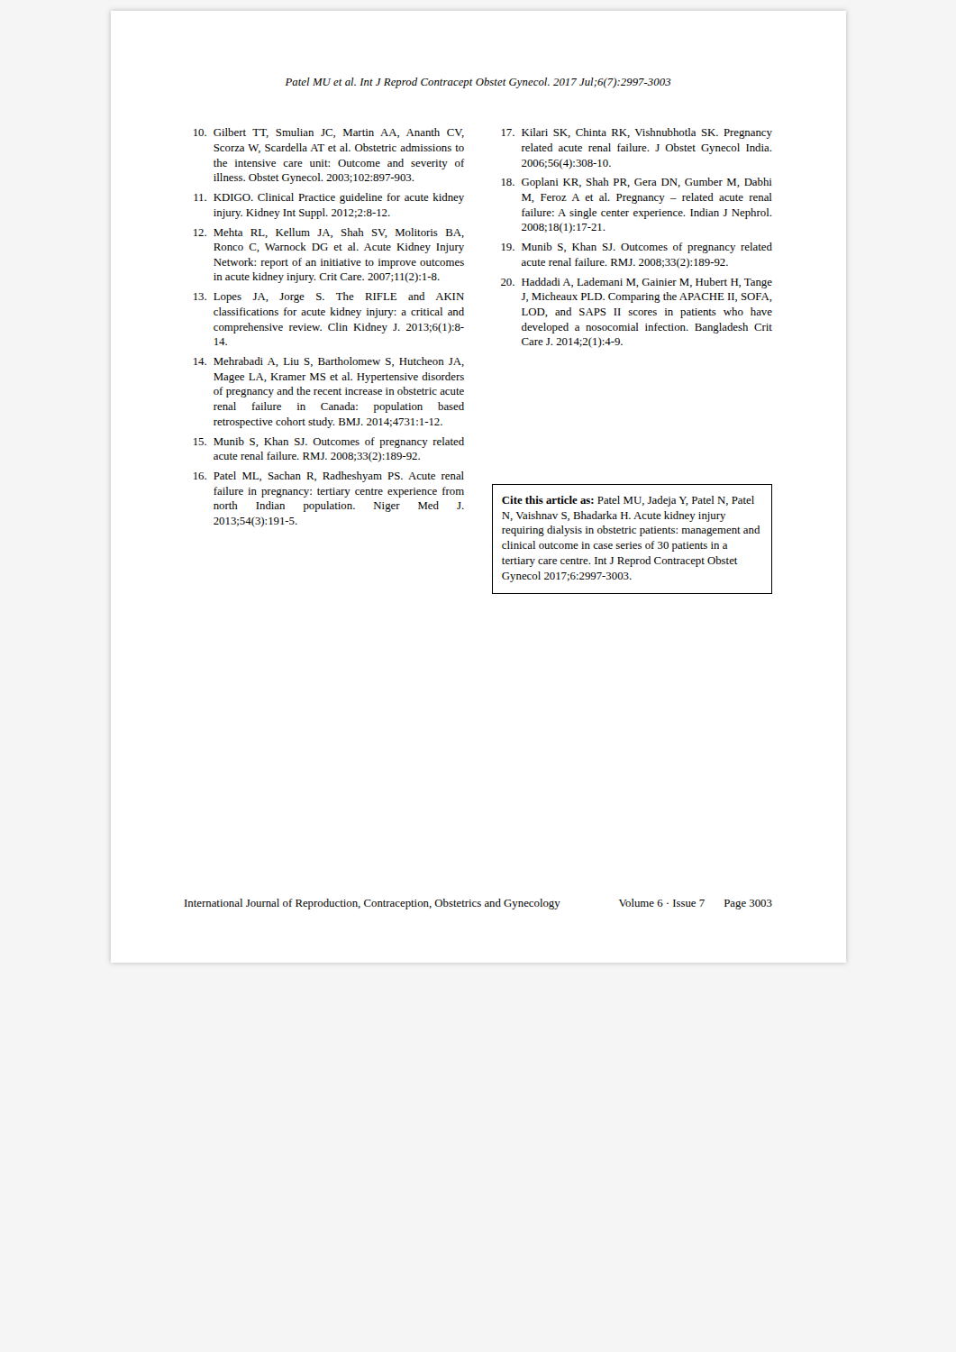Patel MU et al. Int J Reprod Contracept Obstet Gynecol. 2017 Jul;6(7):2997-3003
Gilbert TT, Smulian JC, Martin AA, Ananth CV, Scorza W, Scardella AT et al. Obstetric admissions to the intensive care unit: Outcome and severity of illness. Obstet Gynecol. 2003;102:897-903.
KDIGO. Clinical Practice guideline for acute kidney injury. Kidney Int Suppl. 2012;2:8-12.
Mehta RL, Kellum JA, Shah SV, Molitoris BA, Ronco C, Warnock DG et al. Acute Kidney Injury Network: report of an initiative to improve outcomes in acute kidney injury. Crit Care. 2007;11(2):1-8.
Lopes JA, Jorge S. The RIFLE and AKIN classifications for acute kidney injury: a critical and comprehensive review. Clin Kidney J. 2013;6(1):8-14.
Mehrabadi A, Liu S, Bartholomew S, Hutcheon JA, Magee LA, Kramer MS et al. Hypertensive disorders of pregnancy and the recent increase in obstetric acute renal failure in Canada: population based retrospective cohort study. BMJ. 2014;4731:1-12.
Munib S, Khan SJ. Outcomes of pregnancy related acute renal failure. RMJ. 2008;33(2):189-92.
Patel ML, Sachan R, Radheshyam PS. Acute renal failure in pregnancy: tertiary centre experience from north Indian population. Niger Med J. 2013;54(3):191-5.
Kilari SK, Chinta RK, Vishnubhotla SK. Pregnancy related acute renal failure. J Obstet Gynecol India. 2006;56(4):308-10.
Goplani KR, Shah PR, Gera DN, Gumber M, Dabhi M, Feroz A et al. Pregnancy – related acute renal failure: A single center experience. Indian J Nephrol. 2008;18(1):17-21.
Munib S, Khan SJ. Outcomes of pregnancy related acute renal failure. RMJ. 2008;33(2):189-92.
Haddadi A, Lademani M, Gainier M, Hubert H, Tange J, Micheaux PLD. Comparing the APACHE II, SOFA, LOD, and SAPS II scores in patients who have developed a nosocomial infection. Bangladesh Crit Care J. 2014;2(1):4-9.
Cite this article as: Patel MU, Jadeja Y, Patel N, Patel N, Vaishnav S, Bhadarka H. Acute kidney injury requiring dialysis in obstetric patients: management and clinical outcome in case series of 30 patients in a tertiary care centre. Int J Reprod Contracept Obstet Gynecol 2017;6:2997-3003.
International Journal of Reproduction, Contraception, Obstetrics and Gynecology
Volume 6 · Issue 7 Page 3003